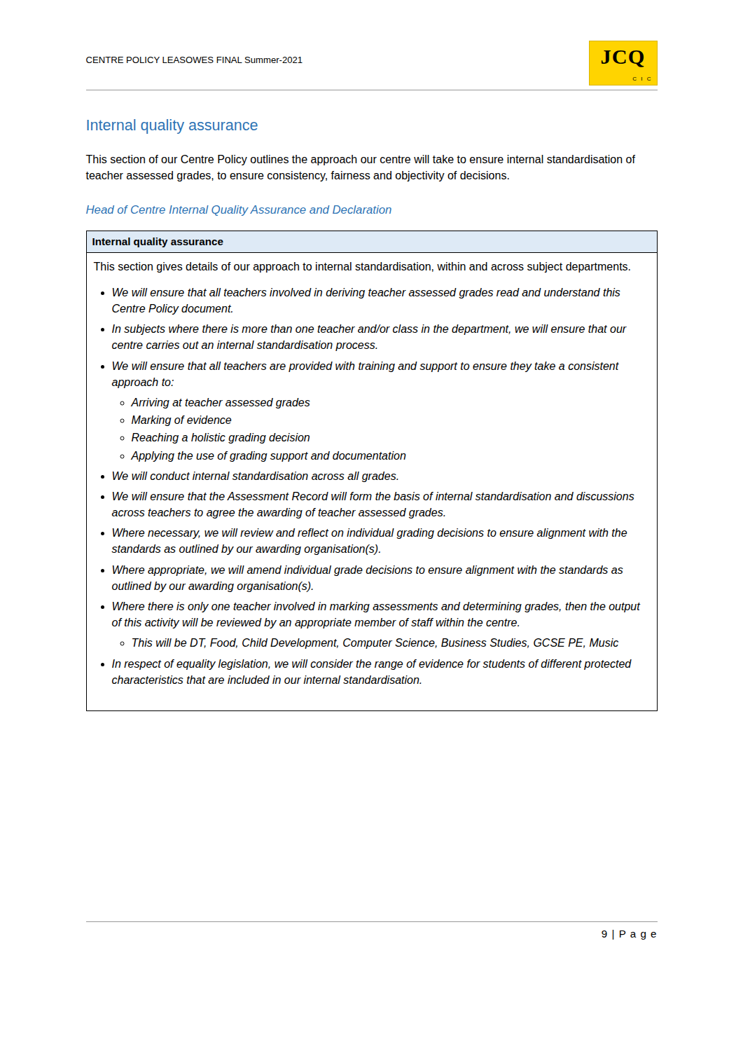CENTRE POLICY LEASOWES FINAL Summer-2021
JCQ
C I C
Internal quality assurance
This section of our Centre Policy outlines the approach our centre will take to ensure internal standardisation of teacher assessed grades, to ensure consistency, fairness and objectivity of decisions.
Head of Centre Internal Quality Assurance and Declaration
| Internal quality assurance |
| --- |
| This section gives details of our approach to internal standardisation, within and across subject departments. We will ensure that all teachers involved in deriving teacher assessed grades read and understand this Centre Policy document. In subjects where there is more than one teacher and/or class in the department, we will ensure that our centre carries out an internal standardisation process. We will ensure that all teachers are provided with training and support to ensure they take a consistent approach to: Arriving at teacher assessed grades Marking of evidence Reaching a holistic grading decision Applying the use of grading support and documentation We will conduct internal standardisation across all grades. We will ensure that the Assessment Record will form the basis of internal standardisation and discussions across teachers to agree the awarding of teacher assessed grades. Where necessary, we will review and reflect on individual grading decisions to ensure alignment with the standards as outlined by our awarding organisation(s). Where appropriate, we will amend individual grade decisions to ensure alignment with the standards as outlined by our awarding organisation(s). Where there is only one teacher involved in marking assessments and determining grades, then the output of this activity will be reviewed by an appropriate member of staff within the centre. This will be DT, Food, Child Development, Computer Science, Business Studies, GCSE PE, Music In respect of equality legislation, we will consider the range of evidence for students of different protected characteristics that are included in our internal standardisation. |
9 | P a g e